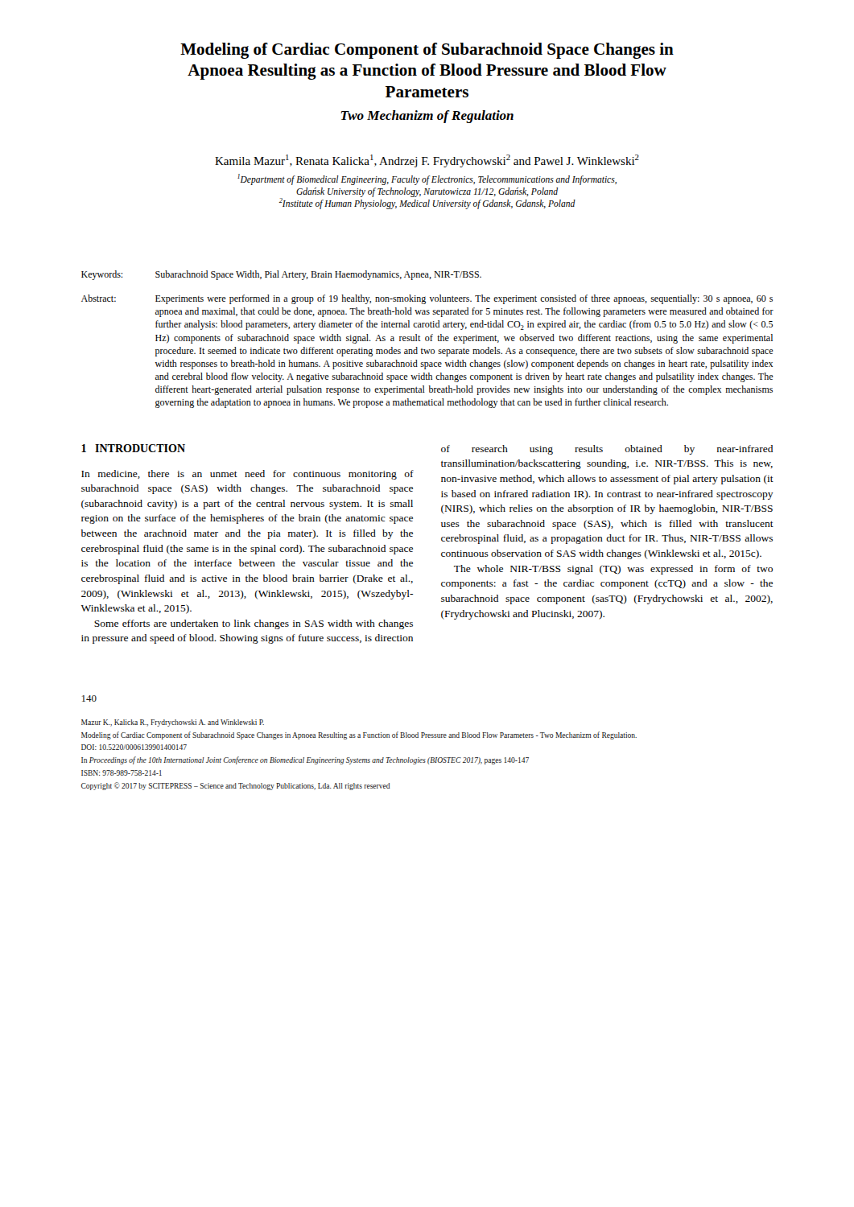Modeling of Cardiac Component of Subarachnoid Space Changes in
Apnoea Resulting as a Function of Blood Pressure and Blood Flow
Parameters
Two Mechanizm of Regulation
Kamila Mazur1, Renata Kalicka1, Andrzej F. Frydrychowski2 and Pawel J. Winklewski2
1Department of Biomedical Engineering, Faculty of Electronics, Telecommunications and Informatics,
Gdańsk University of Technology, Narutowicza 11/12, Gdańsk, Poland
2Institute of Human Physiology, Medical University of Gdansk, Gdansk, Poland
Keywords:
Subarachnoid Space Width, Pial Artery, Brain Haemodynamics, Apnea, NIR-T/BSS.
Abstract:
Experiments were performed in a group of 19 healthy, non-smoking volunteers. The experiment consisted of three apnoeas, sequentially: 30 s apnoea, 60 s apnoea and maximal, that could be done, apnoea. The breath-hold was separated for 5 minutes rest. The following parameters were measured and obtained for further analysis: blood parameters, artery diameter of the internal carotid artery, end-tidal CO2 in expired air, the cardiac (from 0.5 to 5.0 Hz) and slow (< 0.5 Hz) components of subarachnoid space width signal. As a result of the experiment, we observed two different reactions, using the same experimental procedure. It seemed to indicate two different operating modes and two separate models. As a consequence, there are two subsets of slow subarachnoid space width responses to breath-hold in humans. A positive subarachnoid space width changes (slow) component depends on changes in heart rate, pulsatility index and cerebral blood flow velocity. A negative subarachnoid space width changes component is driven by heart rate changes and pulsatility index changes. The different heart-generated arterial pulsation response to experimental breath-hold provides new insights into our understanding of the complex mechanisms governing the adaptation to apnoea in humans. We propose a mathematical methodology that can be used in further clinical research.
1 INTRODUCTION
In medicine, there is an unmet need for continuous monitoring of subarachnoid space (SAS) width changes. The subarachnoid space (subarachnoid cavity) is a part of the central nervous system. It is small region on the surface of the hemispheres of the brain (the anatomic space between the arachnoid mater and the pia mater). It is filled by the cerebrospinal fluid (the same is in the spinal cord). The subarachnoid space is the location of the interface between the vascular tissue and the cerebrospinal fluid and is active in the blood brain barrier (Drake et al., 2009), (Winklewski et al., 2013), (Winklewski, 2015), (Wszedybyl-Winklewska et al., 2015).
Some efforts are undertaken to link changes in SAS width with changes in pressure and speed of blood. Showing signs of future success, is direction of research using results obtained by near-infrared transillumination/backscattering sounding, i.e. NIR-T/BSS. This is new, non-invasive method, which allows to assessment of pial artery pulsation (it is based on infrared radiation IR). In contrast to near-infrared spectroscopy (NIRS), which relies on the absorption of IR by haemoglobin, NIR-T/BSS uses the subarachnoid space (SAS), which is filled with translucent cerebrospinal fluid, as a propagation duct for IR. Thus, NIR-T/BSS allows continuous observation of SAS width changes (Winklewski et al., 2015c).
The whole NIR-T/BSS signal (TQ) was expressed in form of two components: a fast - the cardiac component (ccTQ) and a slow - the subarachnoid space component (sasTQ) (Frydrychowski et al., 2002), (Frydrychowski and Plucinski, 2007).
140
Mazur K., Kalicka R., Frydrychowski A. and Winklewski P.
Modeling of Cardiac Component of Subarachnoid Space Changes in Apnoea Resulting as a Function of Blood Pressure and Blood Flow Parameters - Two Mechanizm of Regulation.
DOI: 10.5220/0006139901400147
In Proceedings of the 10th International Joint Conference on Biomedical Engineering Systems and Technologies (BIOSTEC 2017), pages 140-147
ISBN: 978-989-758-214-1
Copyright © 2017 by SCITEPRESS – Science and Technology Publications, Lda. All rights reserved